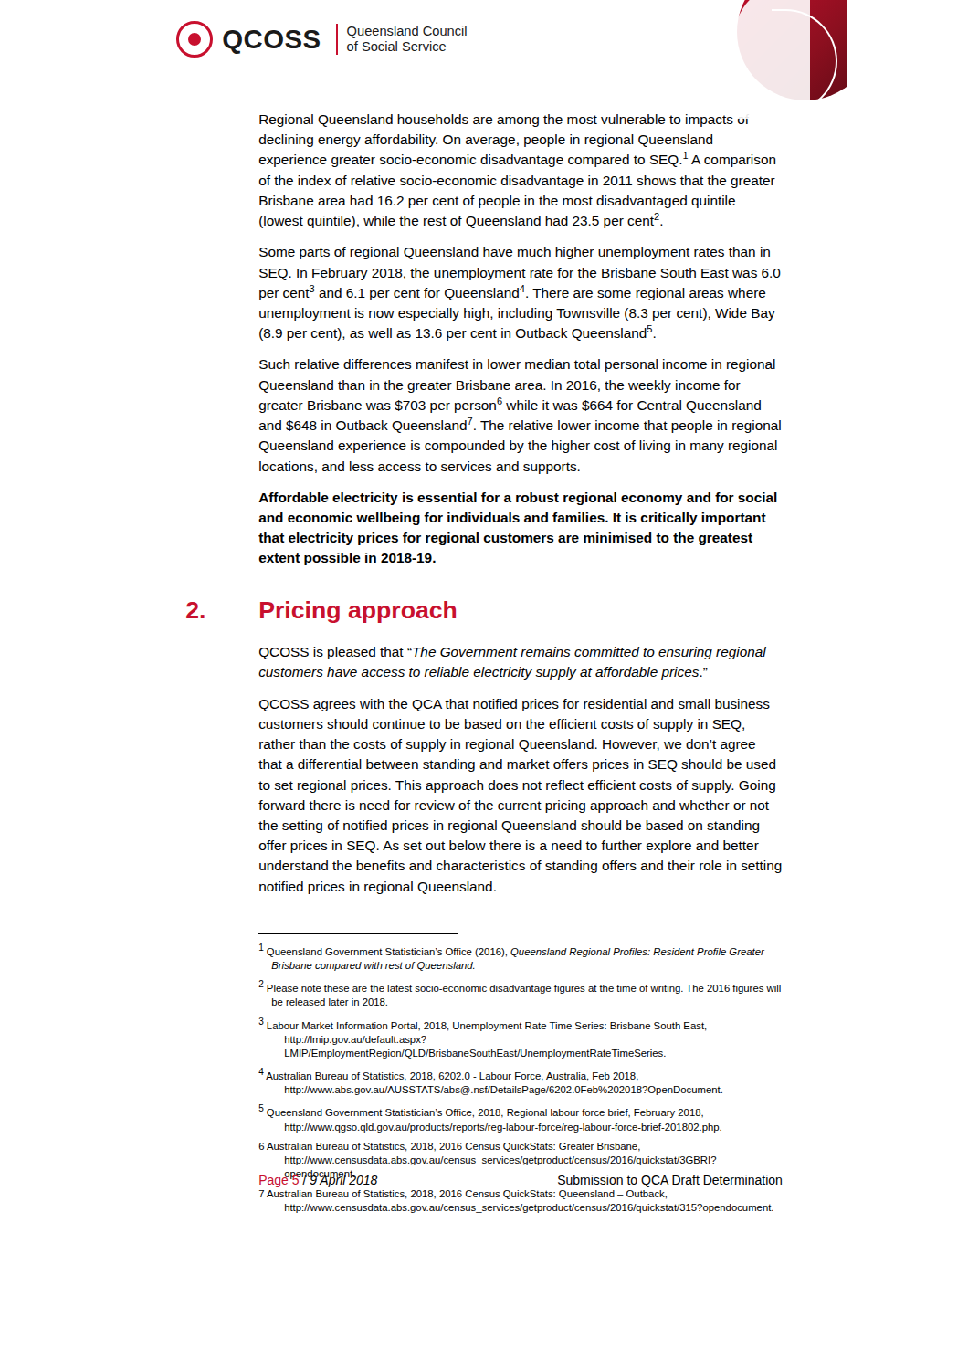QCOSS Queensland Council of Social Service
Regional Queensland households are among the most vulnerable to impacts of declining energy affordability. On average, people in regional Queensland experience greater socio-economic disadvantage compared to SEQ.1 A comparison of the index of relative socio-economic disadvantage in 2011 shows that the greater Brisbane area had 16.2 per cent of people in the most disadvantaged quintile (lowest quintile), while the rest of Queensland had 23.5 per cent2.
Some parts of regional Queensland have much higher unemployment rates than in SEQ. In February 2018, the unemployment rate for the Brisbane South East was 6.0 per cent3 and 6.1 per cent for Queensland4. There are some regional areas where unemployment is now especially high, including Townsville (8.3 per cent), Wide Bay (8.9 per cent), as well as 13.6 per cent in Outback Queensland5.
Such relative differences manifest in lower median total personal income in regional Queensland than in the greater Brisbane area. In 2016, the weekly income for greater Brisbane was $703 per person6 while it was $664 for Central Queensland and $648 in Outback Queensland7. The relative lower income that people in regional Queensland experience is compounded by the higher cost of living in many regional locations, and less access to services and supports.
Affordable electricity is essential for a robust regional economy and for social and economic wellbeing for individuals and families. It is critically important that electricity prices for regional customers are minimised to the greatest extent possible in 2018-19.
2. Pricing approach
QCOSS is pleased that “The Government remains committed to ensuring regional customers have access to reliable electricity supply at affordable prices.”
QCOSS agrees with the QCA that notified prices for residential and small business customers should continue to be based on the efficient costs of supply in SEQ, rather than the costs of supply in regional Queensland. However, we don’t agree that a differential between standing and market offers prices in SEQ should be used to set regional prices. This approach does not reflect efficient costs of supply. Going forward there is need for review of the current pricing approach and whether or not the setting of notified prices in regional Queensland should be based on standing offer prices in SEQ. As set out below there is a need to further explore and better understand the benefits and characteristics of standing offers and their role in setting notified prices in regional Queensland.
1 Queensland Government Statistician’s Office (2016), Queensland Regional Profiles: Resident Profile Greater Brisbane compared with rest of Queensland.
2 Please note these are the latest socio-economic disadvantage figures at the time of writing. The 2016 figures will be released later in 2018.
3 Labour Market Information Portal, 2018, Unemployment Rate Time Series: Brisbane South East, http://lmip.gov.au/default.aspx?LMIP/EmploymentRegion/QLD/BrisbaneSouthEast/UnemploymentRateTimeSeries.
4 Australian Bureau of Statistics, 2018, 6202.0 - Labour Force, Australia, Feb 2018, http://www.abs.gov.au/AUSSTATS/abs@.nsf/DetailsPage/6202.0Feb%202018?OpenDocument.
5 Queensland Government Statistician’s Office, 2018, Regional labour force brief, February 2018, http://www.qgso.qld.gov.au/products/reports/reg-labour-force/reg-labour-force-brief-201802.php.
6 Australian Bureau of Statistics, 2018, 2016 Census QuickStats: Greater Brisbane, http://www.censusdata.abs.gov.au/census_services/getproduct/census/2016/quickstat/3GBRI?opendocument.
7 Australian Bureau of Statistics, 2018, 2016 Census QuickStats: Queensland – Outback, http://www.censusdata.abs.gov.au/census_services/getproduct/census/2016/quickstat/315?opendocument.
Page 5 / 9 April 2018
Submission to QCA Draft Determination